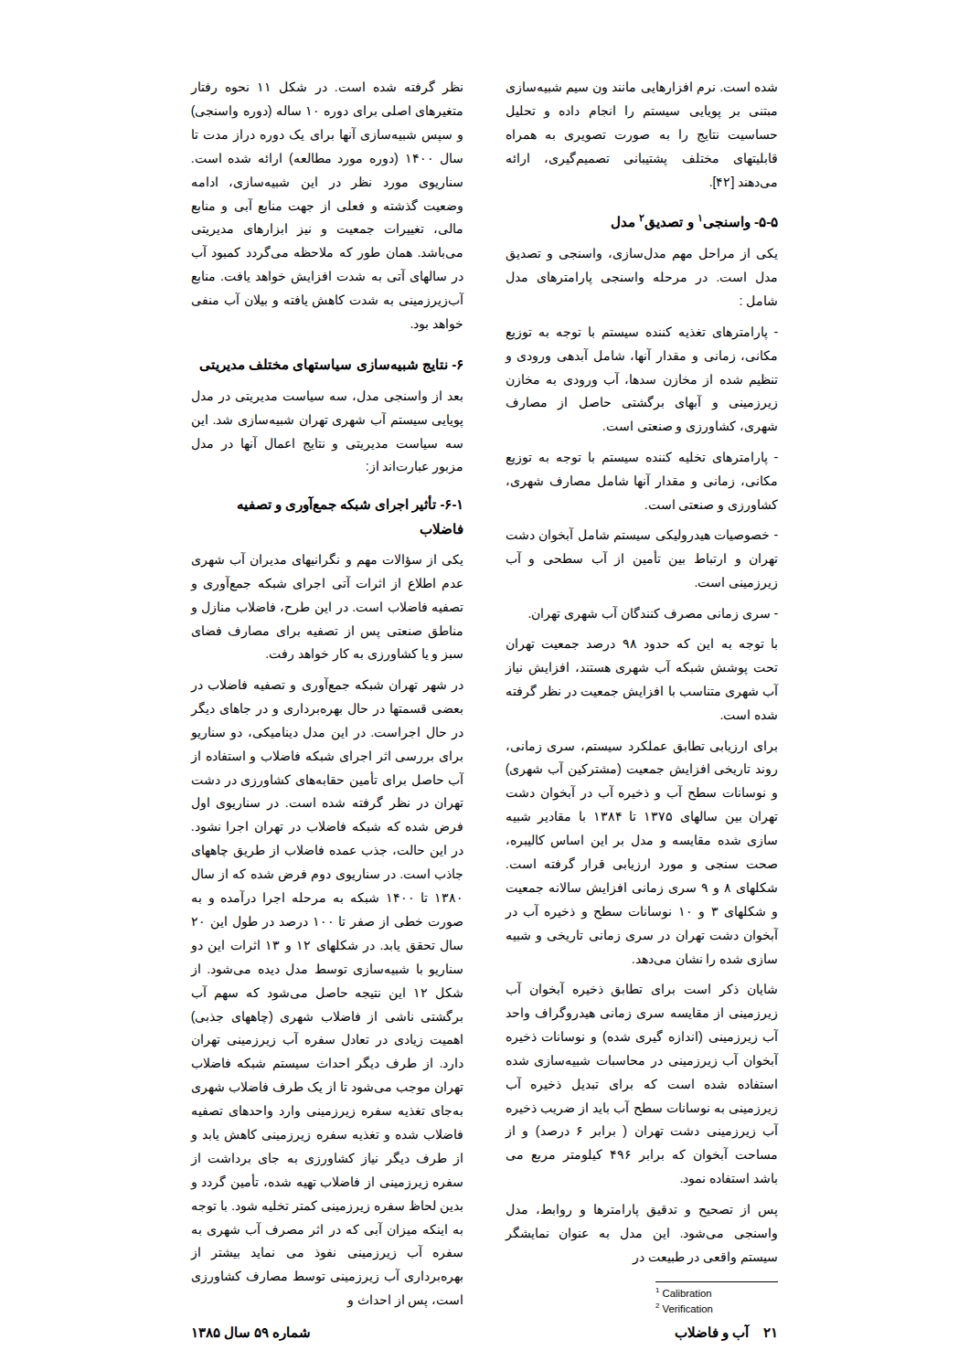نظر گرفته شده است. در شکل ۱۱ نحوه رفتار متغیرهای اصلی برای دوره ۱۰ ساله (دوره واسنجی) و سپس شبیه‌سازی آنها برای یک دوره دراز مدت تا سال ۱۴۰۰ (دوره مورد مطالعه) ارائه شده است. سناریوی مورد نظر در این شبیه‌سازی، ادامه وضعیت گذشته و فعلی از جهت منابع آبی و منابع مالی، تغییرات جمعیت و نیز ابزارهای مدیریتی می‌باشد. همان طور که ملاحظه می‌گردد کمبود آب در سالهای آتی به شدت افزایش خواهد یافت. منابع آب‌زیرزمینی به شدت کاهش یافته و بیلان آب منفی خواهد بود.
۶- نتایج شبیه‌سازی سیاستهای مختلف مدیریتی
بعد از واسنجی مدل، سه سیاست مدیریتی در مدل پویایی سیستم آب شهری تهران شبیه‌سازی شد. این سه سیاست مدیریتی و نتایج اعمال آنها در مدل مزبور عبارت‌اند از:
۶-۱- تأثیر اجرای شبکه جمع‌آوری و تصفیه فاضلاب
یکی از سؤالات مهم و نگرانیهای مدیران آب شهری عدم اطلاع از اثرات آتی اجرای شبکه جمع‌آوری و تصفیه فاضلاب است. در این طرح، فاضلاب منازل و مناطق صنعتی پس از تصفیه برای مصارف فضای سبز و یا کشاورزی به کار خواهد رفت.
در شهر تهران شبکه جمع‌آوری و تصفیه فاضلاب در بعضی قسمتها در حال بهره‌برداری و در جاهای دیگر در حال اجراست. در این مدل دینامیکی، دو سناریو برای بررسی اثر اجرای شبکه فاضلاب و استفاده از آب حاصل برای تأمین حقابه‌های کشاورزی در دشت تهران در نظر گرفته شده است. در سناریوی اول فرض شده که شبکه فاضلاب در تهران اجرا نشود. در این حالت، جذب عمده فاضلاب از طریق چاههای جاذب است. در سناریوی دوم فرض شده که از سال ۱۳۸۰ تا ۱۴۰۰ شبکه به مرحله اجرا درآمده و به صورت خطی از صفر تا ۱۰۰ درصد در طول این ۲۰ سال تحقق یابد. در شکلهای ۱۲ و ۱۳ اثرات این دو سناریو با شبیه‌سازی توسط مدل دیده می‌شود. از شکل ۱۲ این نتیجه حاصل می‌شود که سهم آب برگشتی ناشی از فاضلاب شهری (چاههای جذبی) اهمیت زیادی در تعادل سفره آب زیرزمینی تهران دارد. از طرف دیگر احداث سیستم شبکه فاضلاب تهران موجب می‌شود تا از یک طرف فاضلاب شهری به‌جای تغذیه سفره زیرزمینی وارد واحدهای تصفیه فاضلاب شده و تغذیه سفره زیرزمینی کاهش یابد و از طرف دیگر نیاز کشاورزی به جای برداشت از سفره زیرزمینی از فاضلاب تهیه شده، تأمین گردد و بدین لحاظ سفره زیرزمینی کمتر تخلیه شود. با توجه به اینکه میزان آبی که در اثر مصرف آب شهری به سفره آب زیرزمینی نفوذ می نماید بیشتر از بهره‌برداری آب زیرزمینی توسط مصارف کشاورزی است، پس از احداث و
شده است. نرم افزارهایی مانند ون سیم شبیه‌سازی مبتنی بر پویایی سیستم را انجام داده و تحلیل حساسیت نتایج را به صورت تصویری به همراه قابلیتهای مختلف پشتیبانی تصمیم‌گیری، ارائه می‌دهند [۴۲].
۵-۵- واسنجی۱ و تصدیق۲ مدل
یکی از مراحل مهم مدل‌سازی، واسنجی و تصدیق مدل است. در مرحله واسنجی پارامترهای مدل شامل :
- پارامترهای تغذیه کننده سیستم با توجه به توزیع مکانی، زمانی و مقدار آنها، شامل آبدهی ورودی و تنظیم شده از مخازن سدها، آب ورودی به مخازن زیرزمینی و آبهای برگشتی حاصل از مصارف شهری، کشاورزی و صنعتی است.
- پارامترهای تخلیه کننده سیستم با توجه به توزیع مکانی، زمانی و مقدار آنها شامل مصارف شهری، کشاورزی و صنعتی است.
- خصوصیات هیدرولیکی سیستم شامل آبخوان دشت تهران و ارتباط بین تأمین از آب سطحی و آب زیرزمینی است.
- سری زمانی مصرف کنندگان آب شهری تهران.
با توجه به این که حدود ۹۸ درصد جمعیت تهران تحت پوشش شبکه آب شهری هستند، افزایش نیاز آب شهری متناسب با افزایش جمعیت در نظر گرفته شده است.
برای ارزیابی تطابق عملکرد سیستم، سری زمانی، روند تاریخی افزایش جمعیت (مشترکین آب شهری) و نوسانات سطح آب و ذخیره آب در آبخوان دشت تهران بین سالهای ۱۳۷۵ تا ۱۳۸۴ با مقادیر شبیه سازی شده مقایسه و مدل بر این اساس کالیبره، صحت سنجی و مورد ارزیابی قرار گرفته است. شکلهای ۸ و ۹ سری زمانی افزایش سالانه جمعیت و شکلهای ۳ و ۱۰ نوسانات سطح و ذخیره آب در آبخوان دشت تهران در سری زمانی تاریخی و شبیه سازی شده را نشان می‌دهد.
شایان ذکر است برای تطابق ذخیره آبخوان آب زیرزمینی از مقایسه سری زمانی هیدروگراف واحد آب زیرزمینی (اندازه گیری شده) و نوسانات ذخیره آبخوان آب زیرزمینی در محاسبات شبیه‌سازی شده استفاده شده است که برای تبدیل ذخیره آب زیرزمینی به نوسانات سطح آب باید از ضریب ذخیره آب زیرزمینی دشت تهران ( برابر ۶ درصد) و از مساحت آبخوان که برابر ۴۹۶ کیلومتر مربع می باشد استفاده نمود.
پس از تصحیح و تدقیق پارامترها و روابط، مدل واسنجی می‌شود. این مدل به عنوان نمایشگر سیستم واقعی در طبیعت در
1 Calibration
2 Verification
۲۱ آب و فاضلاب
شماره ۵۹ سال ۱۳۸۵